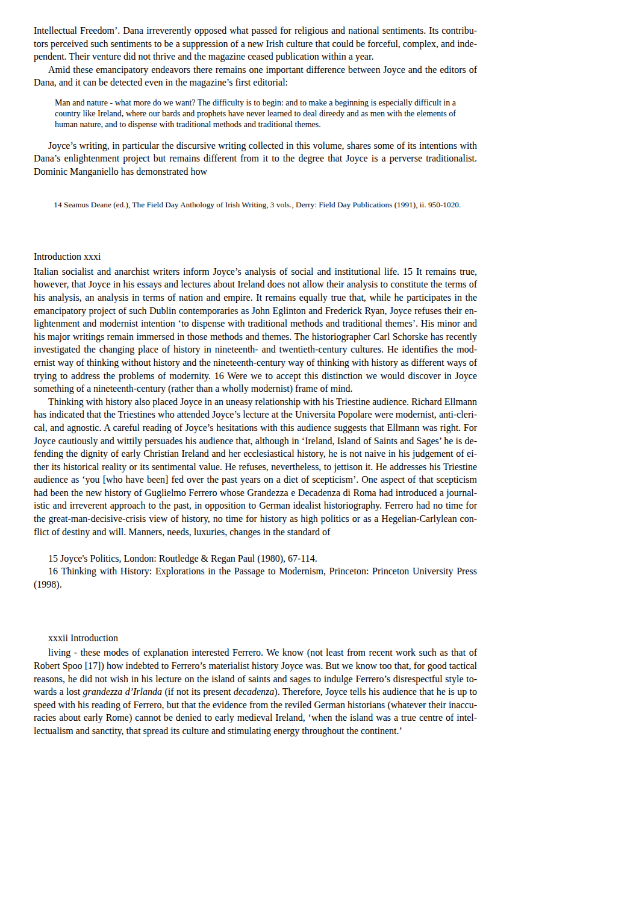Intellectual Freedom’. Dana irreverently opposed what passed for religious and national sentiments. Its contributors perceived such sentiments to be a suppression of a new Irish culture that could be forceful, complex, and independent. Their venture did not thrive and the magazine ceased publication within a year.
Amid these emancipatory endeavors there remains one important difference between Joyce and the editors of Dana, and it can be detected even in the magazine’s first editorial:
Man and nature - what more do we want? The difficulty is to begin: and to make a beginning is especially difficult in a country like Ireland, where our bards and prophets have never learned to deal direedy and as men with the elements of human nature, and to dispense with traditional methods and traditional themes.
Joyce’s writing, in particular the discursive writing collected in this volume, shares some of its intentions with Dana’s enlightenment project but remains different from it to the degree that Joyce is a perverse traditionalist. Dominic Manganiello has demonstrated how
14 Seamus Deane (ed.), The Field Day Anthology of Irish Writing, 3 vols., Derry: Field Day Publications (1991), ii. 950-1020.
Introduction xxxi
Italian socialist and anarchist writers inform Joyce’s analysis of social and institutional life. 15 It remains true, however, that Joyce in his essays and lectures about Ireland does not allow their analysis to constitute the terms of his analysis, an analysis in terms of nation and empire. It remains equally true that, while he participates in the emancipatory project of such Dublin contemporaries as John Eglinton and Frederick Ryan, Joyce refuses their enlightenment and modernist intention ‘to dispense with traditional methods and traditional themes’. His minor and his major writings remain immersed in those methods and themes. The historiographer Carl Schorske has recently investigated the changing place of history in nineteenth- and twentieth-century cultures. He identifies the modernist way of thinking without history and the nineteenth-century way of thinking with history as different ways of trying to address the problems of modernity. 16 Were we to accept this distinction we would discover in Joyce something of a nineteenth-century (rather than a wholly modernist) frame of mind.
Thinking with history also placed Joyce in an uneasy relationship with his Triestine audience. Richard Ellmann has indicated that the Triestines who attended Joyce’s lecture at the Universita Popolare were modernist, anti-clerical, and agnostic. A careful reading of Joyce’s hesitations with this audience suggests that Ellmann was right. For Joyce cautiously and wittily persuades his audience that, although in ‘Ireland, Island of Saints and Sages’ he is defending the dignity of early Christian Ireland and her ecclesiastical history, he is not naive in his judgement of either its historical reality or its sentimental value. He refuses, nevertheless, to jettison it. He addresses his Triestine audience as ‘you [who have been] fed over the past years on a diet of scepticism’. One aspect of that scepticism had been the new history of Guglielmo Ferrero whose Grandezza e Decadenza di Roma had introduced a journalistic and irreverent approach to the past, in opposition to German idealist historiography. Ferrero had no time for the great-man-decisive-crisis view of history, no time for history as high politics or as a Hegelian-Carlylean conflict of destiny and will. Manners, needs, luxuries, changes in the standard of
15 Joyce's Politics, London: Routledge & Regan Paul (1980), 67-114.
16 Thinking with History: Explorations in the Passage to Modernism, Princeton: Princeton University Press (1998).
xxxii Introduction
living - these modes of explanation interested Ferrero. We know (not least from recent work such as that of Robert Spoo [17]) how indebted to Ferrero’s materialist history Joyce was. But we know too that, for good tactical reasons, he did not wish in his lecture on the island of saints and sages to indulge Ferrero’s disrespectful style towards a lost grandezza d’Irlanda (if not its present decadenza). Therefore, Joyce tells his audience that he is up to speed with his reading of Ferrero, but that the evidence from the reviled German historians (whatever their inaccuracies about early Rome) cannot be denied to early medieval Ireland, ‘when the island was a true centre of intel- lectualism and sanctity, that spread its culture and stimulating energy throughout the continent.’